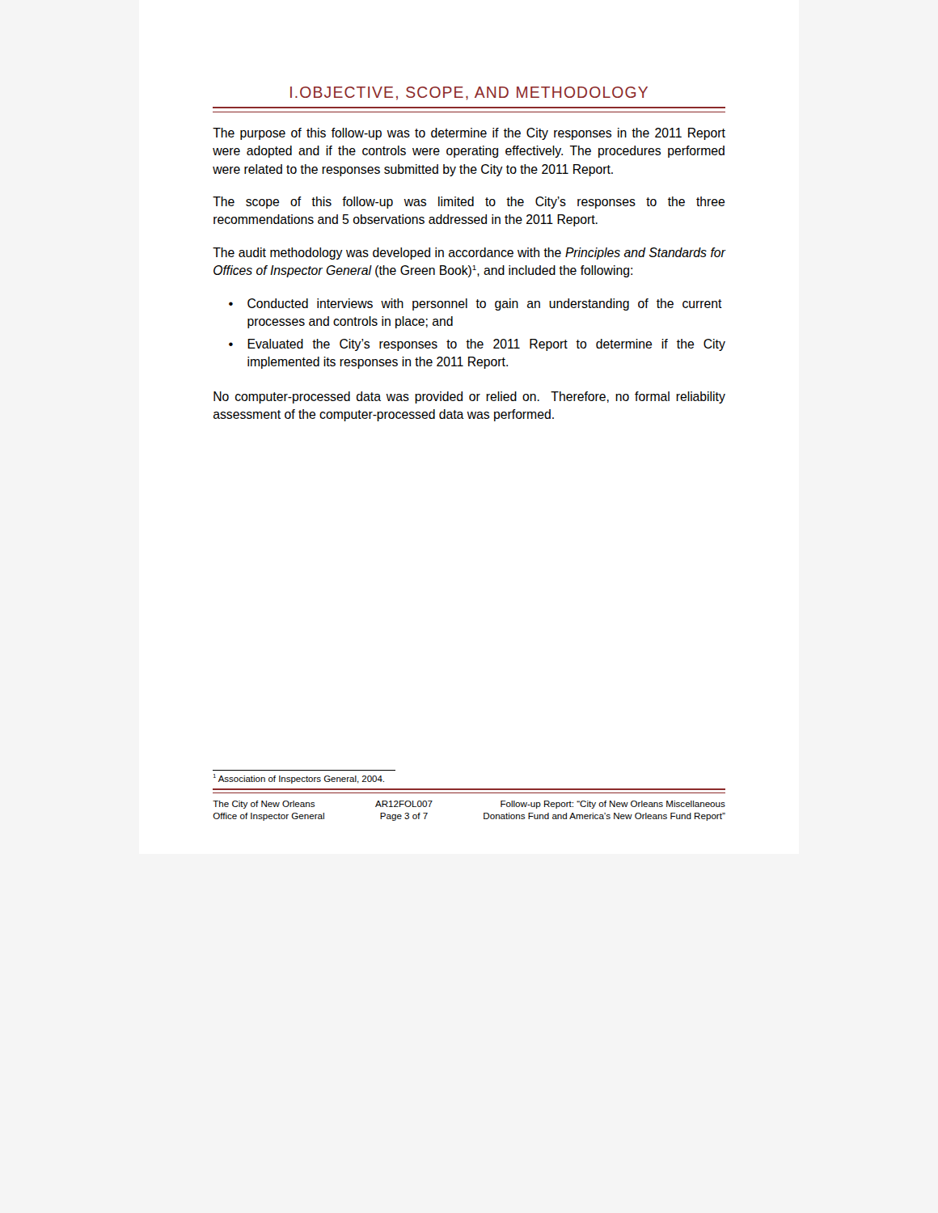I.Objective, Scope, and Methodology
The purpose of this follow-up was to determine if the City responses in the 2011 Report were adopted and if the controls were operating effectively. The procedures performed were related to the responses submitted by the City to the 2011 Report.
The scope of this follow-up was limited to the City’s responses to the three recommendations and 5 observations addressed in the 2011 Report.
The audit methodology was developed in accordance with the Principles and Standards for Offices of Inspector General (the Green Book)1, and included the following:
Conducted interviews with personnel to gain an understanding of the current processes and controls in place; and
Evaluated the City’s responses to the 2011 Report to determine if the City implemented its responses in the 2011 Report.
No computer-processed data was provided or relied on. Therefore, no formal reliability assessment of the computer-processed data was performed.
1 Association of Inspectors General, 2004.
The City of New Orleans
Office of Inspector General
AR12FOL007
Page 3 of 7
Follow-up Report: “City of New Orleans Miscellaneous
Donations Fund and America’s New Orleans Fund Report”